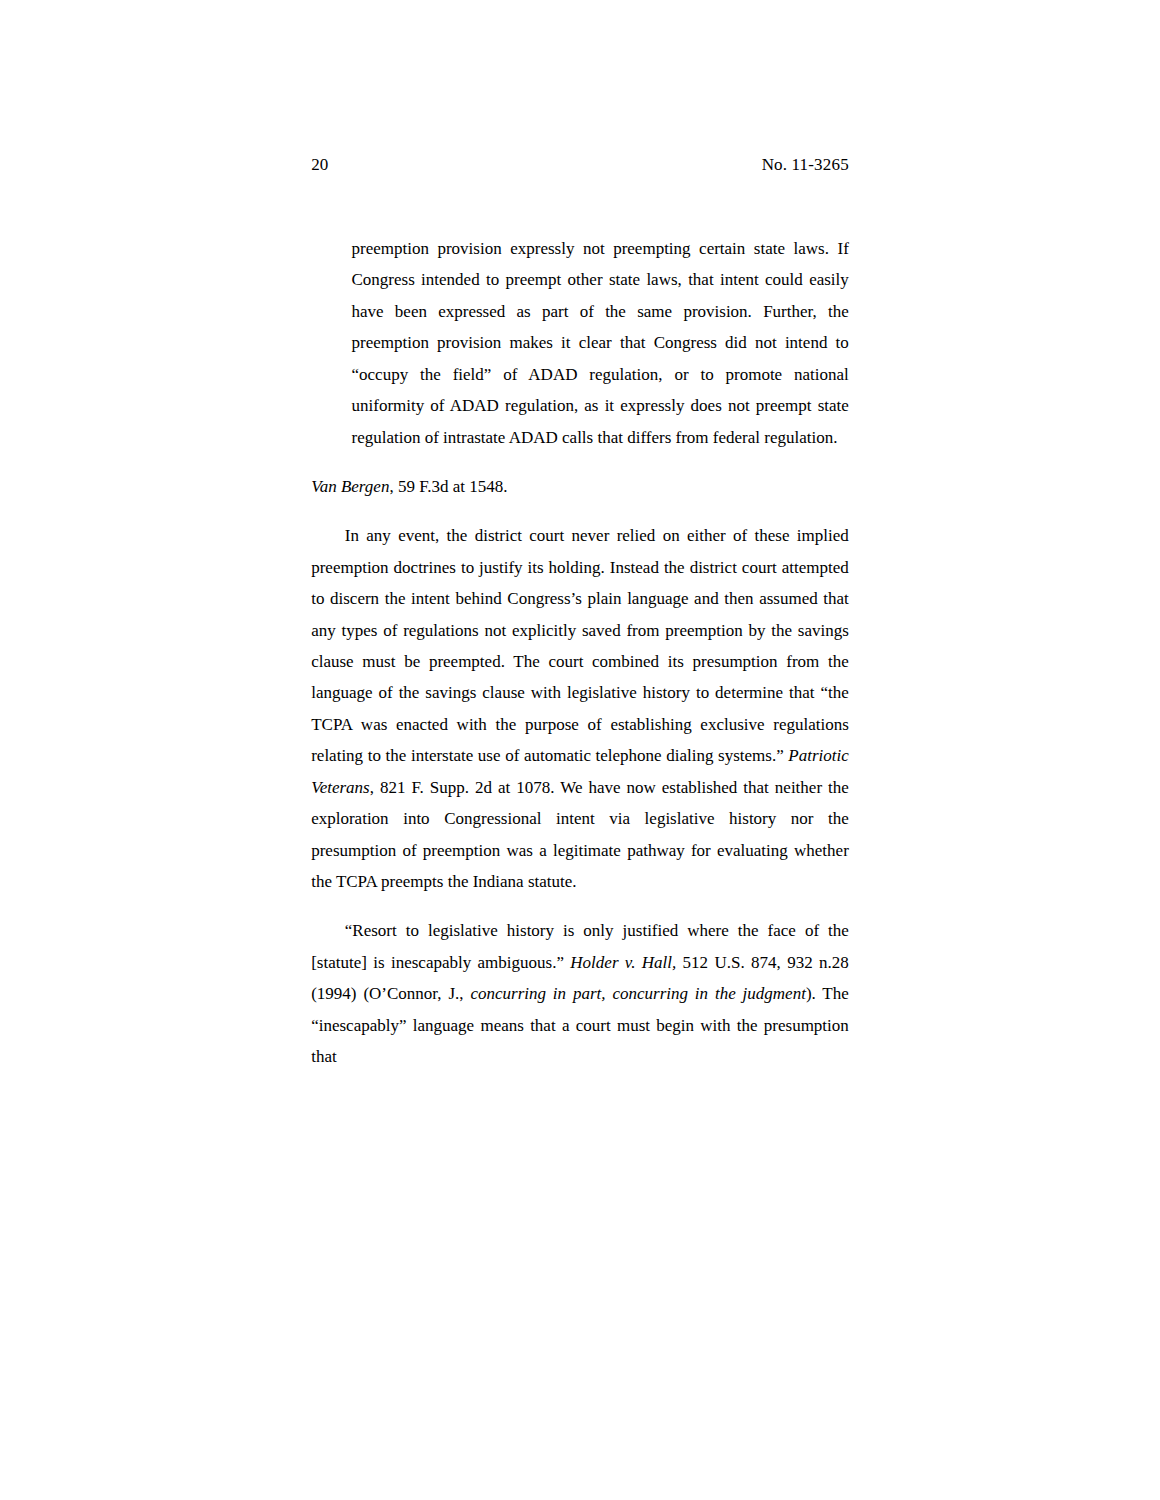20 No. 11-3265
preemption provision expressly not preempting cer­tain state laws. If Congress intended to preempt other state laws, that intent could easily have been ex­pressed as part of the same provision. Further, the preemption provision makes it clear that Congress did not intend to “occupy the field” of ADAD regula­tion, or to promote national uniformity of ADAD regulation, as it expressly does not preempt state reg­ulation of intrastate ADAD calls that differs from fed­eral regulation.
Van Bergen, 59 F.3d at 1548.
In any event, the district court never relied on either of these implied preemption doctrines to justify its holding. In­stead the district court attempted to discern the intent be­hind Congress’s plain language and then assumed that any types of regulations not explicitly saved from preemption by the savings clause must be preempted. The court combined its presumption from the language of the savings clause with legislative history to determine that “the TCPA was en­acted with the purpose of establishing exclusive regulations relating to the interstate use of automatic telephone dialing systems.” Patriotic Veterans, 821 F. Supp. 2d at 1078. We have now established that neither the exploration into Congres­sional intent via legislative history nor the presumption of preemption was a legitimate pathway for evaluating wheth­er the TCPA preempts the Indiana statute.
“Resort to legislative history is only justified where the face of the [statute] is inescapably ambiguous.” Holder v. Hall, 512 U.S. 874, 932 n.28 (1994) (O’Connor, J., concurring in part, concurring in the judgment). The “inescapably” language means that a court must begin with the presumption that